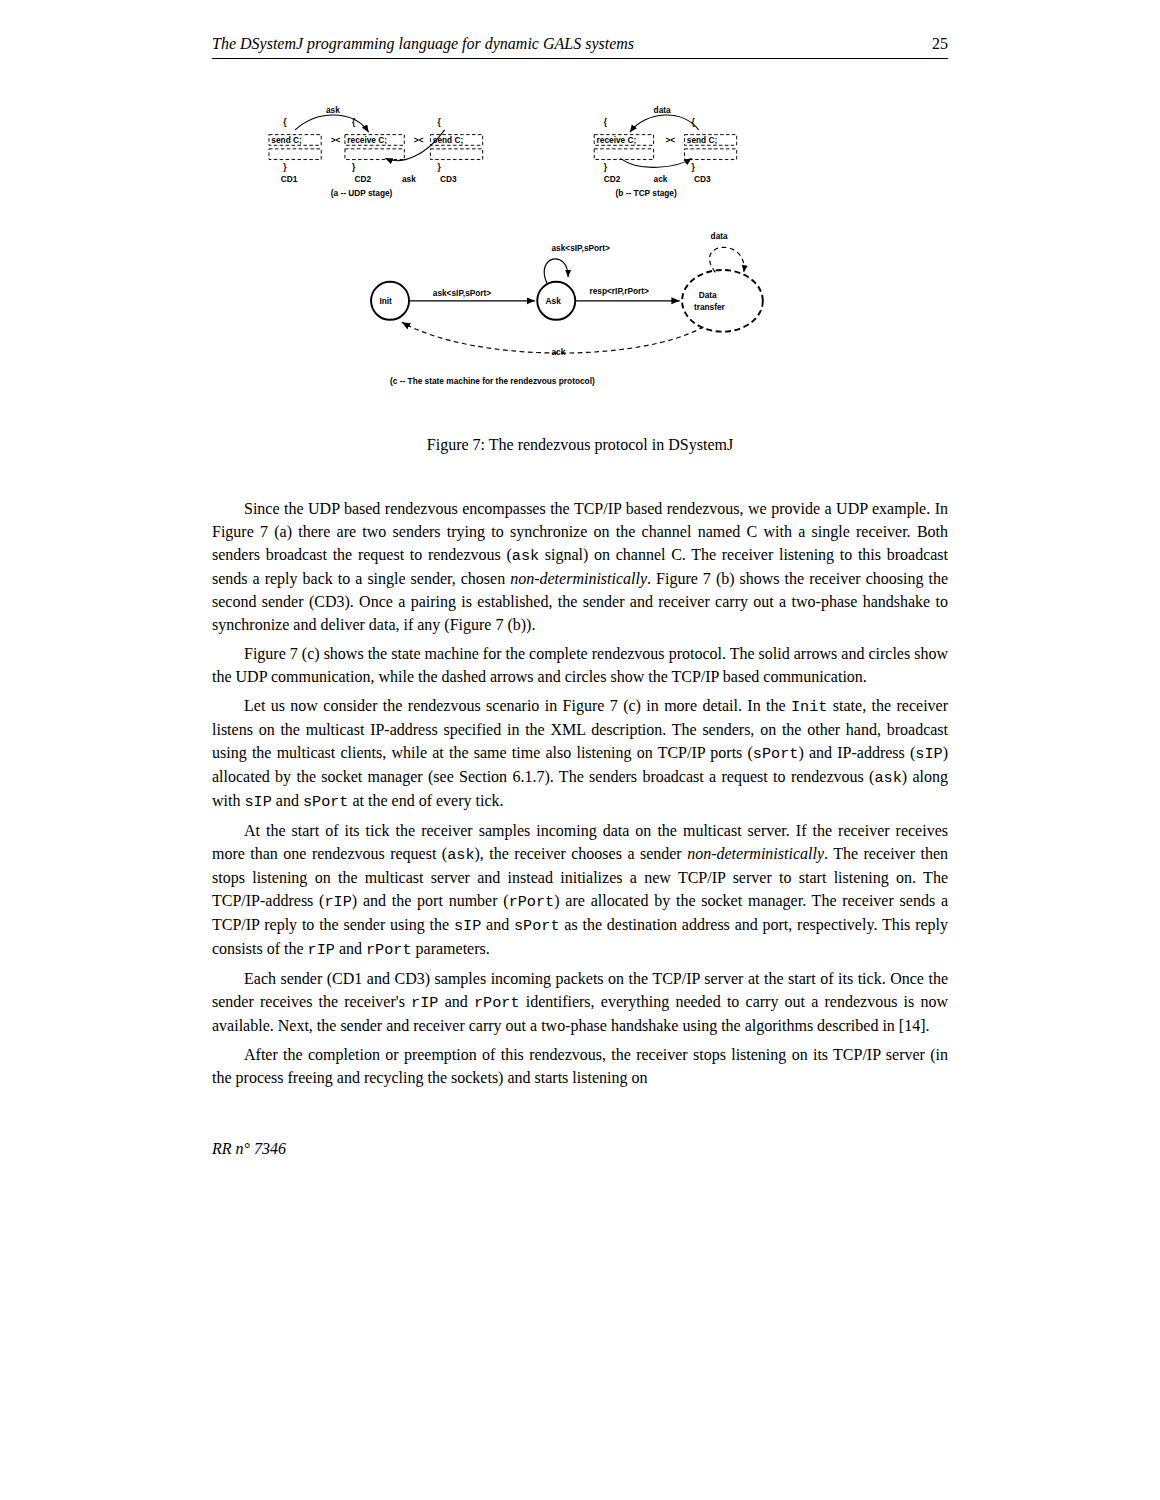The DSystemJ programming language for dynamic GALS systems 25
{ send C; } CD1 >< { receive C; } CD2 >< { send C; } CD3 ask ask (a -- UDP stage) { receive C; } CD2 >< { send C; } CD3 data ack (b -- TCP stage) Init Ask Data transfer ask<sIP,sPort> ask<sIP,sPort> resp<rIP,rPort> data ack (c -- The state machine for the rendezvous protocol)
Figure 7: The rendezvous protocol in DSystemJ
Since the UDP based rendezvous encompasses the TCP/IP based rendezvous, we provide a UDP example. In Figure 7 (a) there are two senders trying to synchronize on the channel named C with a single receiver. Both senders broadcast the request to rendezvous (ask signal) on channel C. The receiver listening to this broadcast sends a reply back to a single sender, chosen non-deterministically. Figure 7 (b) shows the receiver choosing the second sender (CD3). Once a pairing is established, the sender and receiver carry out a two-phase handshake to synchronize and deliver data, if any (Figure 7 (b)).
Figure 7 (c) shows the state machine for the complete rendezvous protocol. The solid arrows and circles show the UDP communication, while the dashed arrows and circles show the TCP/IP based communication.
Let us now consider the rendezvous scenario in Figure 7 (c) in more detail. In the Init state, the receiver listens on the multicast IP-address specified in the XML description. The senders, on the other hand, broadcast using the multicast clients, while at the same time also listening on TCP/IP ports (sPort) and IP-address (sIP) allocated by the socket manager (see Section 6.1.7). The senders broadcast a request to rendezvous (ask) along with sIP and sPort at the end of every tick.
At the start of its tick the receiver samples incoming data on the multicast server. If the receiver receives more than one rendezvous request (ask), the receiver chooses a sender non-deterministically. The receiver then stops listening on the multicast server and instead initializes a new TCP/IP server to start listening on. The TCP/IP-address (rIP) and the port number (rPort) are allocated by the socket manager. The receiver sends a TCP/IP reply to the sender using the sIP and sPort as the destination address and port, respectively. This reply consists of the rIP and rPort parameters.
Each sender (CD1 and CD3) samples incoming packets on the TCP/IP server at the start of its tick. Once the sender receives the receiver's rIP and rPort identifiers, everything needed to carry out a rendezvous is now available. Next, the sender and receiver carry out a two-phase handshake using the algorithms described in [14].
After the completion or preemption of this rendezvous, the receiver stops listening on its TCP/IP server (in the process freeing and recycling the sockets) and starts listening on
RR n° 7346